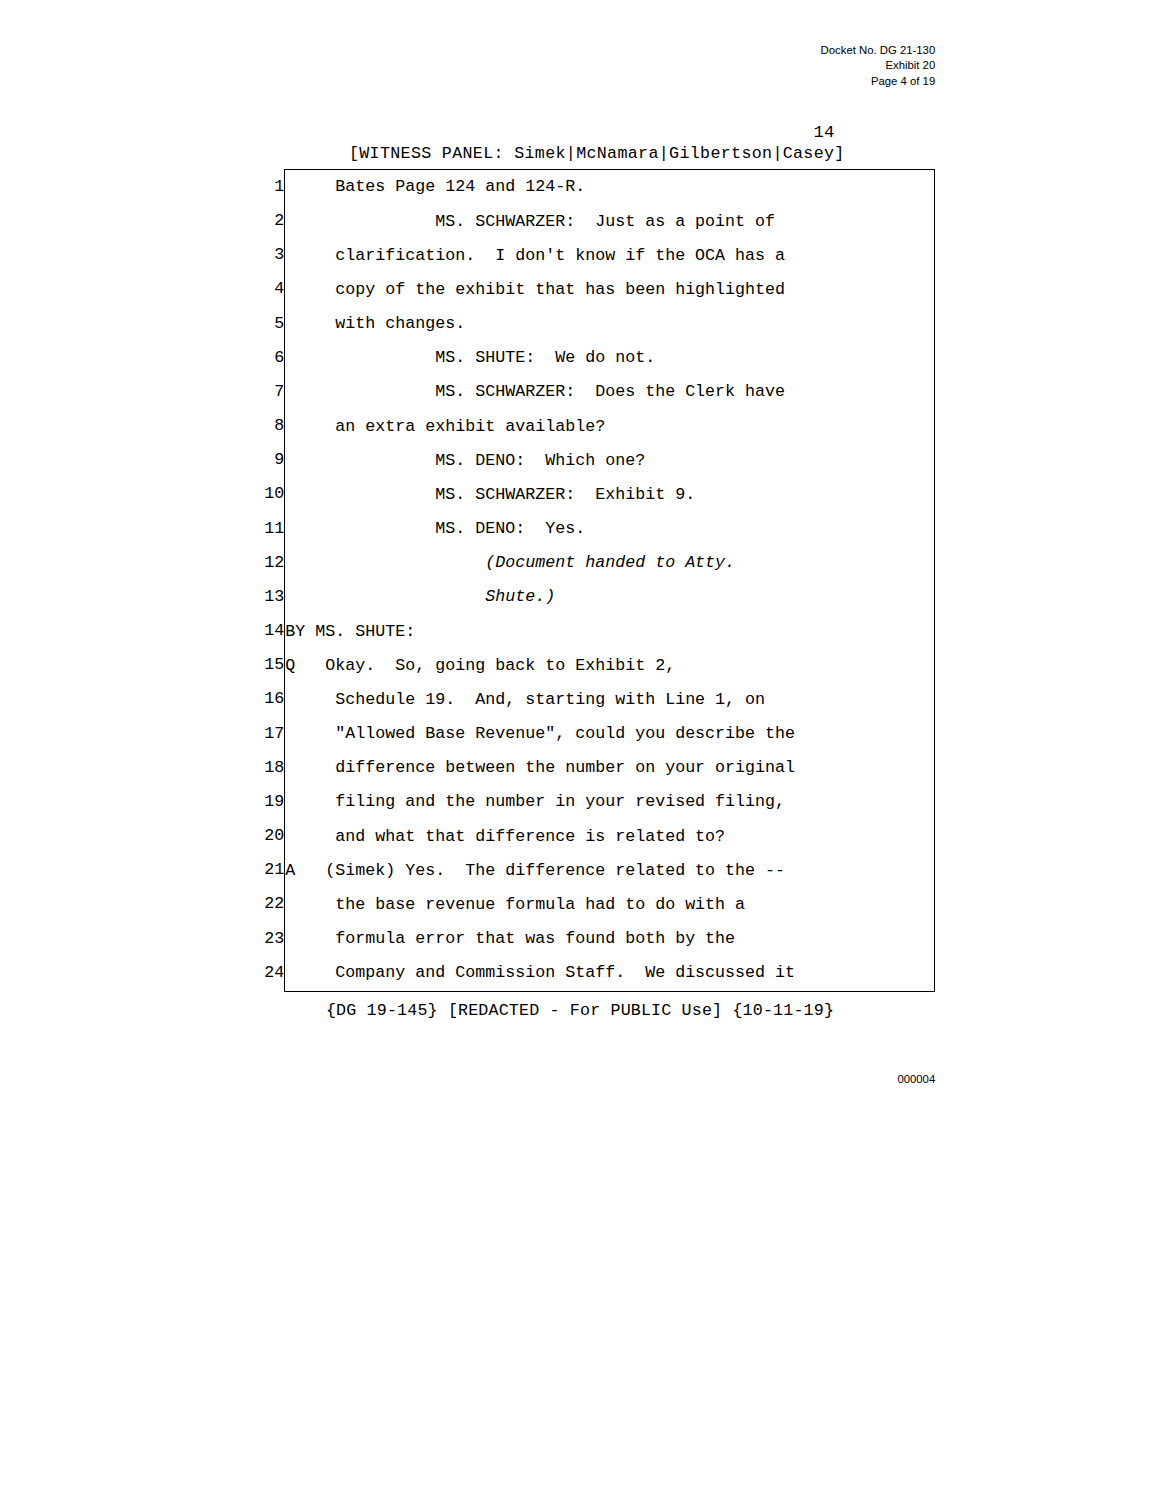Docket No. DG 21-130
Exhibit 20
Page 4 of 19
14
[WITNESS PANEL: Simek|McNamara|Gilbertson|Casey]
| 1 2 3 4 5 6 7 8 9 10 11 12 13 14 15 16 17 18 19 20 21 22 23 24 | Bates Page 124 and 124-R. MS. SCHWARZER: Just as a point of clarification. I don't know if the OCA has a copy of the exhibit that has been highlighted with changes. MS. SHUTE: We do not. MS. SCHWARZER: Does the Clerk have an extra exhibit available? MS. DENO: Which one? MS. SCHWARZER: Exhibit 9. MS. DENO: Yes. (Document handed to Atty. Shute.) BY MS. SHUTE: Q Okay. So, going back to Exhibit 2, Schedule 19. And, starting with Line 1, on "Allowed Base Revenue", could you describe the difference between the number on your original filing and the number in your revised filing, and what that difference is related to? A (Simek) Yes. The difference related to the -- the base revenue formula had to do with a formula error that was found both by the Company and Commission Staff. We discussed it |
{DG 19-145} [REDACTED - For PUBLIC Use] {10-11-19}
000004